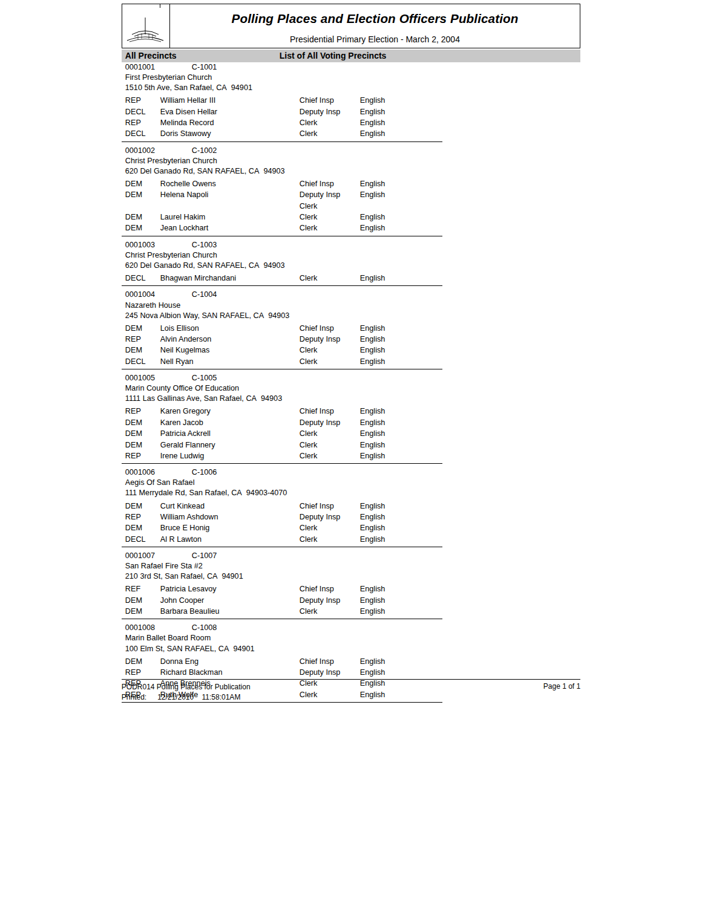Polling Places and Election Officers Publication
Presidential Primary Election - March 2, 2004
All Precincts
List of All Voting Precincts
0001001 C-1001
First Presbyterian Church
1510 5th Ave, San Rafael, CA 94901
REP
William Hellar III
Chief Insp
English
DECL
Eva Disen Hellar
Deputy Insp
English
REP
Melinda Record
Clerk
English
DECL
Doris Stawowy
Clerk
English
0001002 C-1002
Christ Presbyterian Church
620 Del Ganado Rd, SAN RAFAEL, CA 94903
DEM
Rochelle Owens
Chief Insp
English
DEM
Helena Napoli
Deputy Insp
English
Clerk
DEM
Laurel Hakim
Clerk
English
DEM
Jean Lockhart
Clerk
English
0001003 C-1003
Christ Presbyterian Church
620 Del Ganado Rd, SAN RAFAEL, CA 94903
DECL
Bhagwan Mirchandani
Clerk
English
0001004 C-1004
Nazareth House
245 Nova Albion Way, SAN RAFAEL, CA 94903
DEM
Lois Ellison
Chief Insp
English
REP
Alvin Anderson
Deputy Insp
English
DEM
Neil Kugelmas
Clerk
English
DECL
Nell Ryan
Clerk
English
0001005 C-1005
Marin County Office Of Education
1111 Las Gallinas Ave, San Rafael, CA 94903
REP
Karen Gregory
Chief Insp
English
DEM
Karen Jacob
Deputy Insp
English
DEM
Patricia Ackrell
Clerk
English
DEM
Gerald Flannery
Clerk
English
REP
Irene Ludwig
Clerk
English
0001006 C-1006
Aegis Of San Rafael
111 Merrydale Rd, San Rafael, CA 94903-4070
DEM
Curt Kinkead
Chief Insp
English
REP
William Ashdown
Deputy Insp
English
DEM
Bruce E Honig
Clerk
English
DECL
Al R Lawton
Clerk
English
0001007 C-1007
San Rafael Fire Sta #2
210 3rd St, San Rafael, CA 94901
REF
Patricia Lesavoy
Chief Insp
English
DEM
John Cooper
Deputy Insp
English
DEM
Barbara Beaulieu
Clerk
English
0001008 C-1008
Marin Ballet Board Room
100 Elm St, SAN RAFAEL, CA 94901
DEM
Donna Eng
Chief Insp
English
REP
Richard Blackman
Deputy Insp
English
REP
Anne Brenneis
Clerk
English
REP
Ruth Wolfe
Clerk
English
PODR014 Polling Places for Publication
Printed: 12/21/2010 11:58:01AM
Page 1 of 1